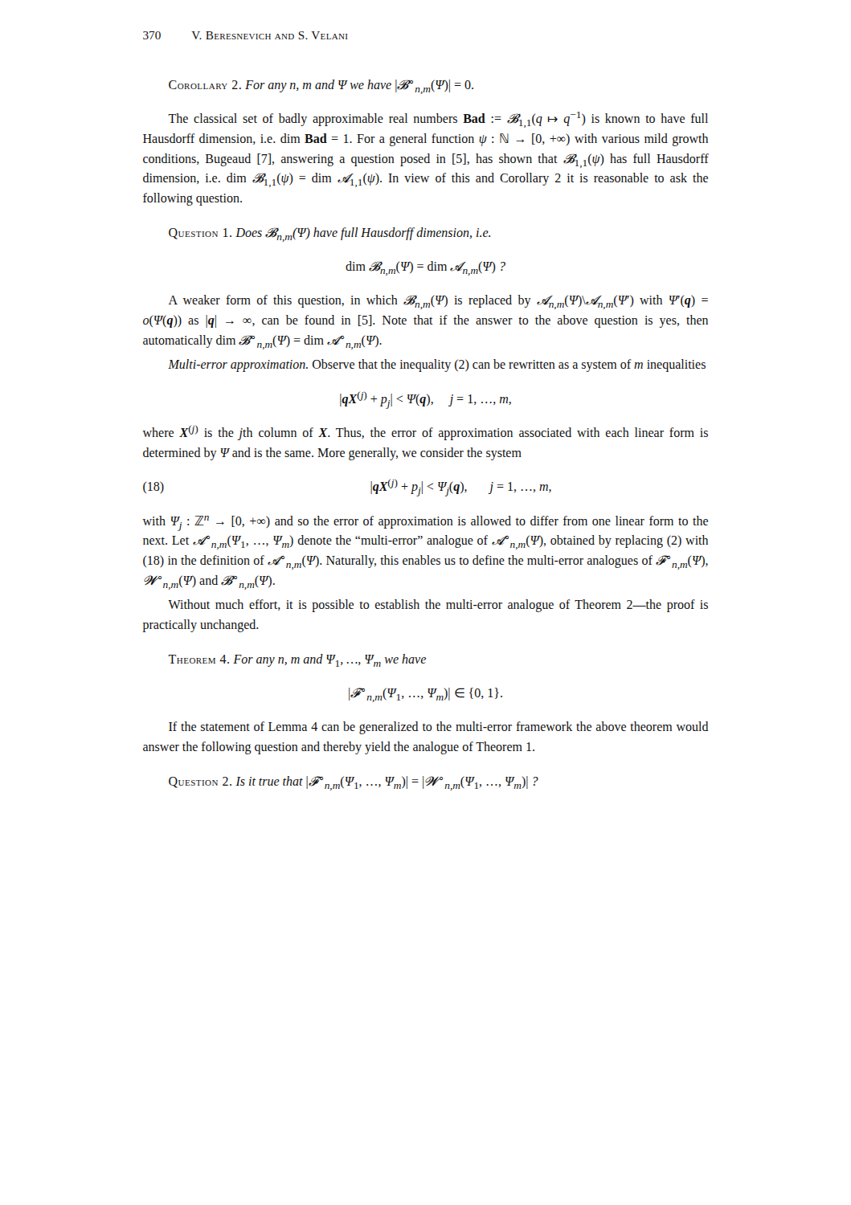370 V. Beresnevich and S. Velani
Corollary 2. For any n, m and Ψ we have |𝓑∘n,m(Ψ)| = 0.
The classical set of badly approximable real numbers Bad := 𝓑1,1(q ↦ q−1) is known to have full Hausdorff dimension, i.e. dim Bad = 1. For a general function ψ : ℕ → [0, +∞) with various mild growth conditions, Bugeaud [7], answering a question posed in [5], has shown that 𝓑1,1(ψ) has full Hausdorff dimension, i.e. dim 𝓑1,1(ψ) = dim 𝓐1,1(ψ). In view of this and Corollary 2 it is reasonable to ask the following question.
Question 1. Does 𝓑n,m(Ψ) have full Hausdorff dimension, i.e.
dim 𝓑n,m(Ψ) = dim 𝓐n,m(Ψ) ?
A weaker form of this question, in which 𝓑n,m(Ψ) is replaced by 𝓐n,m(Ψ)\𝓐n,m(Ψ′) with Ψ′(q) = o(Ψ(q)) as |q| → ∞, can be found in [5]. Note that if the answer to the above question is yes, then automatically dim 𝓑∘n,m(Ψ) = dim 𝓐∘n,m(Ψ).
Multi-error approximation. Observe that the inequality (2) can be rewritten as a system of m inequalities
|qX(j) + pj| < Ψ(q), j = 1, …, m,
where X(j) is the jth column of X. Thus, the error of approximation associated with each linear form is determined by Ψ and is the same. More generally, we consider the system
(18) |qX(j) + pj| < Ψj(q), j = 1, …, m,
with Ψj : ℤn → [0, +∞) and so the error of approximation is allowed to differ from one linear form to the next. Let 𝓐∘n,m(Ψ1, …, Ψm) denote the “multi-error” analogue of 𝓐∘n,m(Ψ), obtained by replacing (2) with (18) in the definition of 𝓐∘n,m(Ψ). Naturally, this enables us to define the multi-error analogues of 𝓕∘n,m(Ψ), 𝓦∘n,m(Ψ) and 𝓑∘n,m(Ψ).
Without much effort, it is possible to establish the multi-error analogue of Theorem 2—the proof is practically unchanged.
Theorem 4. For any n, m and Ψ1, …, Ψm we have
|𝓕∘n,m(Ψ1, …, Ψm)| ∈ {0, 1}.
If the statement of Lemma 4 can be generalized to the multi-error framework the above theorem would answer the following question and thereby yield the analogue of Theorem 1.
Question 2. Is it true that |𝓕∘n,m(Ψ1, …, Ψm)| = |𝓦∘n,m(Ψ1, …, Ψm)| ?